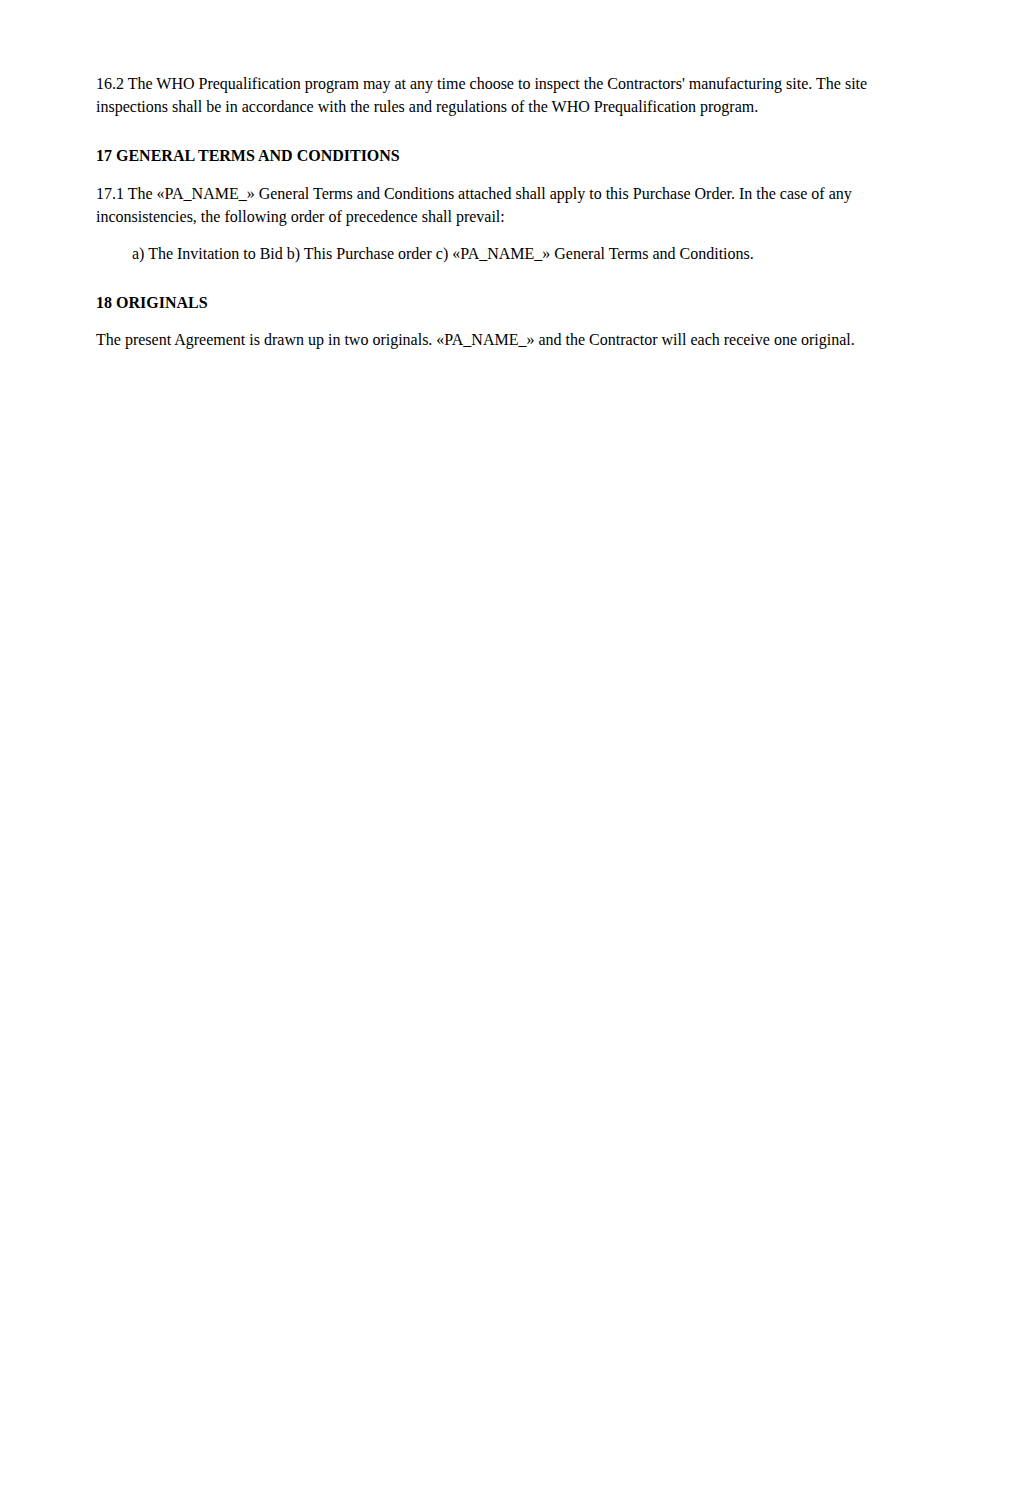16.2 The WHO Prequalification program may at any time choose to inspect the Contractors' manufacturing site. The site inspections shall be in accordance with the rules and regulations of the WHO Prequalification program.
17 GENERAL TERMS AND CONDITIONS
17.1 The «PA_NAME_» General Terms and Conditions attached shall apply to this Purchase Order. In the case of any inconsistencies, the following order of precedence shall prevail:
a) The Invitation to Bid b) This Purchase order c) «PA_NAME_» General Terms and Conditions.
18 ORIGINALS
The present Agreement is drawn up in two originals. «PA_NAME_» and the Contractor will each receive one original.